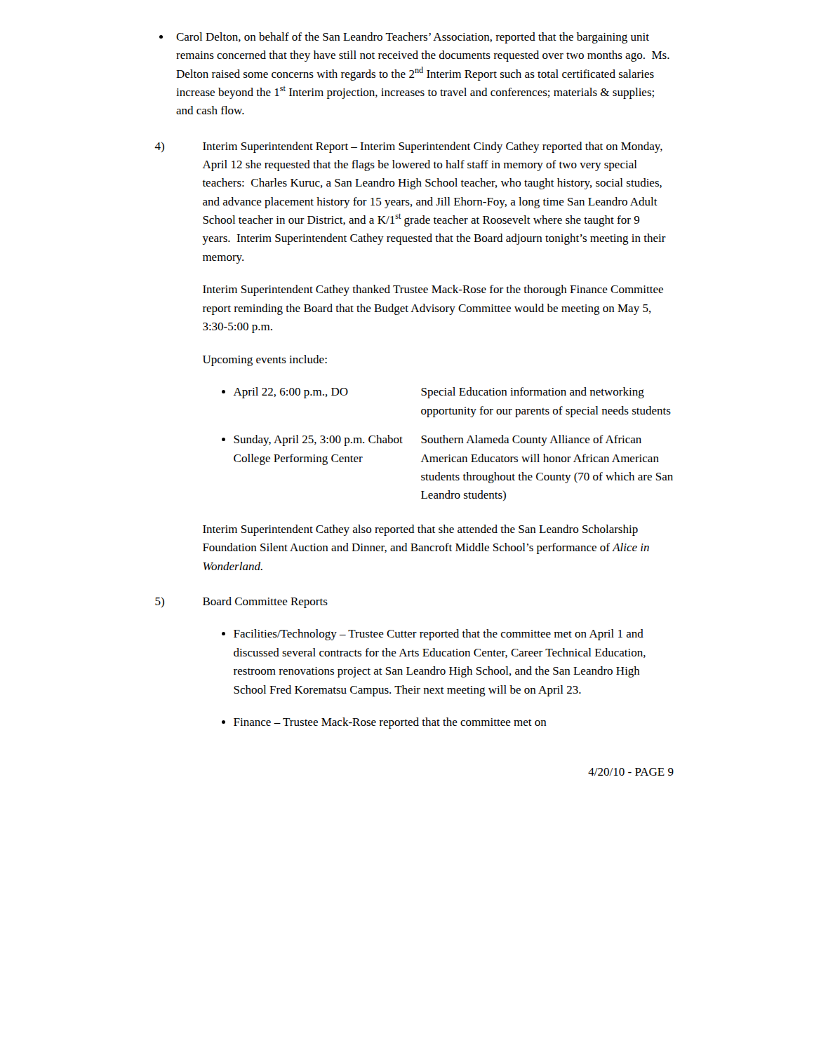Carol Delton, on behalf of the San Leandro Teachers’ Association, reported that the bargaining unit remains concerned that they have still not received the documents requested over two months ago. Ms. Delton raised some concerns with regards to the 2nd Interim Report such as total certificated salaries increase beyond the 1st Interim projection, increases to travel and conferences; materials & supplies; and cash flow.
4)
Interim Superintendent Report – Interim Superintendent Cindy Cathey reported that on Monday, April 12 she requested that the flags be lowered to half staff in memory of two very special teachers: Charles Kuruc, a San Leandro High School teacher, who taught history, social studies, and advance placement history for 15 years, and Jill Ehorn-Foy, a long time San Leandro Adult School teacher in our District, and a K/1st grade teacher at Roosevelt where she taught for 9 years. Interim Superintendent Cathey requested that the Board adjourn tonight’s meeting in their memory.
Interim Superintendent Cathey thanked Trustee Mack-Rose for the thorough Finance Committee report reminding the Board that the Budget Advisory Committee would be meeting on May 5, 3:30-5:00 p.m.
Upcoming events include:
April 22, 6:00 p.m., DO
Special Education information and networking opportunity for our parents of special needs students
Sunday, April 25, 3:00 p.m. Chabot College Performing Center
Southern Alameda County Alliance of African American Educators will honor African American students throughout the County (70 of which are San Leandro students)
Interim Superintendent Cathey also reported that she attended the San Leandro Scholarship Foundation Silent Auction and Dinner, and Bancroft Middle School’s performance of Alice in Wonderland.
5)
Board Committee Reports
Facilities/Technology – Trustee Cutter reported that the committee met on April 1 and discussed several contracts for the Arts Education Center, Career Technical Education, restroom renovations project at San Leandro High School, and the San Leandro High School Fred Korematsu Campus. Their next meeting will be on April 23.
Finance – Trustee Mack-Rose reported that the committee met on
4/20/10 - PAGE 9